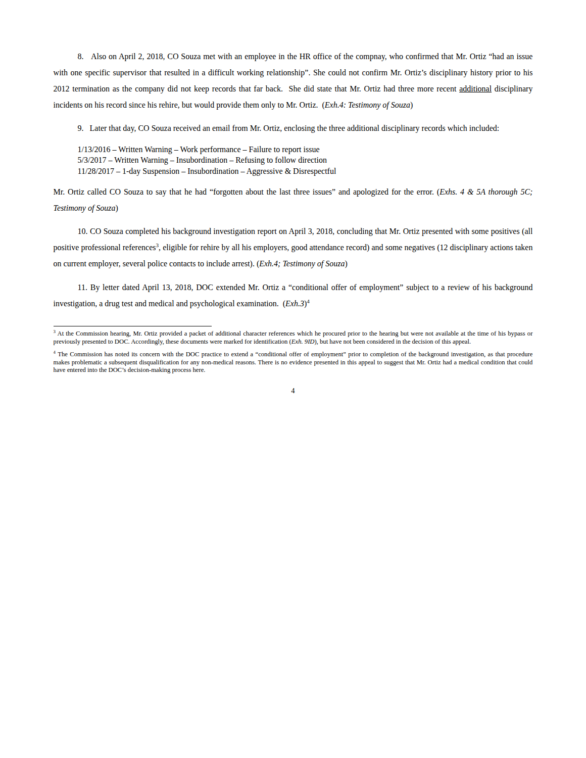8. Also on April 2, 2018, CO Souza met with an employee in the HR office of the compnay, who confirmed that Mr. Ortiz “had an issue with one specific supervisor that resulted in a difficult working relationship”. She could not confirm Mr. Ortiz’s disciplinary history prior to his 2012 termination as the company did not keep records that far back. She did state that Mr. Ortiz had three more recent additional disciplinary incidents on his record since his rehire, but would provide them only to Mr. Ortiz. (Exh.4: Testimony of Souza)
9. Later that day, CO Souza received an email from Mr. Ortiz, enclosing the three additional disciplinary records which included:
1/13/2016 – Written Warning – Work performance – Failure to report issue
5/3/2017 – Written Warning – Insubordination – Refusing to follow direction
11/28/2017 – 1-day Suspension – Insubordination – Aggressive & Disrespectful
Mr. Ortiz called CO Souza to say that he had “forgotten about the last three issues” and apologized for the error. (Exhs. 4 & 5A thorough 5C; Testimony of Souza)
10. CO Souza completed his background investigation report on April 3, 2018, concluding that Mr. Ortiz presented with some positives (all positive professional references3, eligible for rehire by all his employers, good attendance record) and some negatives (12 disciplinary actions taken on current employer, several police contacts to include arrest). (Exh.4; Testimony of Souza)
11. By letter dated April 13, 2018, DOC extended Mr. Ortiz a “conditional offer of employment” subject to a review of his background investigation, a drug test and medical and psychological examination. (Exh.3)4
3 At the Commission hearing, Mr. Ortiz provided a packet of additional character references which he procured prior to the hearing but were not available at the time of his bypass or previously presented to DOC. Accordingly, these documents were marked for identification (Exh. 9ID), but have not been considered in the decision of this appeal.
4 The Commission has noted its concern with the DOC practice to extend a “conditional offer of employment” prior to completion of the background investigation, as that procedure makes problematic a subsequent disqualification for any non-medical reasons. There is no evidence presented in this appeal to suggest that Mr. Ortiz had a medical condition that could have entered into the DOC’s decision-making process here.
4